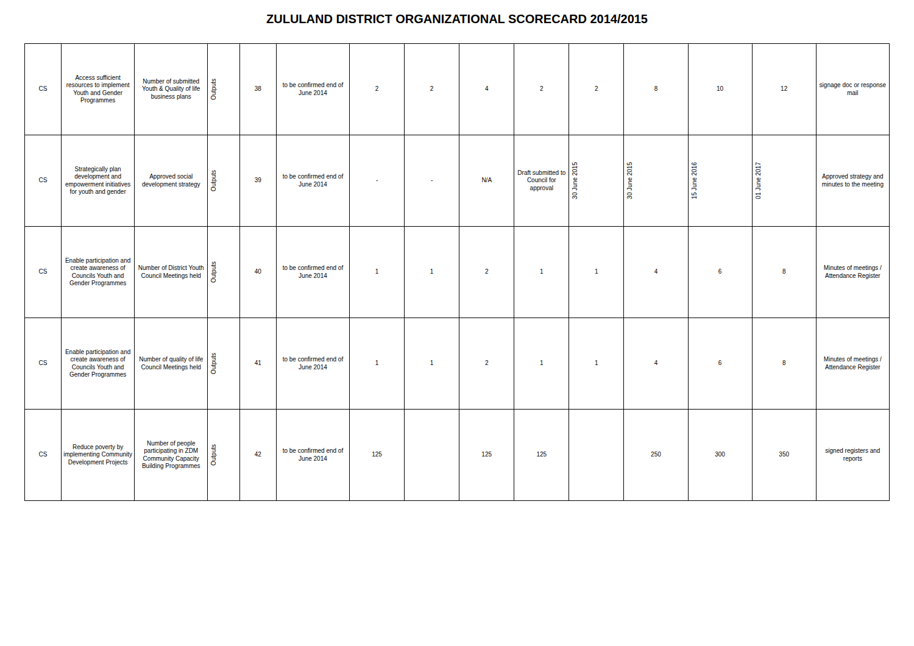ZULULAND DISTRICT ORGANIZATIONAL SCORECARD 2014/2015
| CS | Access sufficient resources to implement Youth and Gender Programmes | Number of submitted Youth & Quality of life business plans | Outputs | 38 | to be confirmed end of June 2014 | 2 | 2 | 4 | 2 | 2 | 8 | 10 | 12 | signage doc or response mail |
| CS | Strategically plan development and empowerment initiatives for youth and gender | Approved social development strategy | Outputs | 39 | to be confirmed end of June 2014 | - | - | N/A | Draft submitted to Council for approval | 30 June 2015 | 30 June 2015 | 15 June 2016 | 01 June 2017 | Approved strategy and minutes to the meeting |
| CS | Enable participation and create awareness of Councils Youth and Gender Programmes | Number of District Youth Council Meetings held | Outputs | 40 | to be confirmed end of June 2014 | 1 | 1 | 2 | 1 | 1 | 4 | 6 | 8 | Minutes of meetings / Attendance Register |
| CS | Enable participation and create awareness of Councils Youth and Gender Programmes | Number of quality of life Council Meetings held | Outputs | 41 | to be confirmed end of June 2014 | 1 | 1 | 2 | 1 | 1 | 4 | 6 | 8 | Minutes of meetings / Attendance Register |
| CS | Reduce poverty by implementing Community Development Projects | Number of people participating in ZDM Community Capacity Building Programmes | Outputs | 42 | to be confirmed end of June 2014 | 125 | | 125 | 125 | | 250 | 300 | 350 | signed registers and reports |